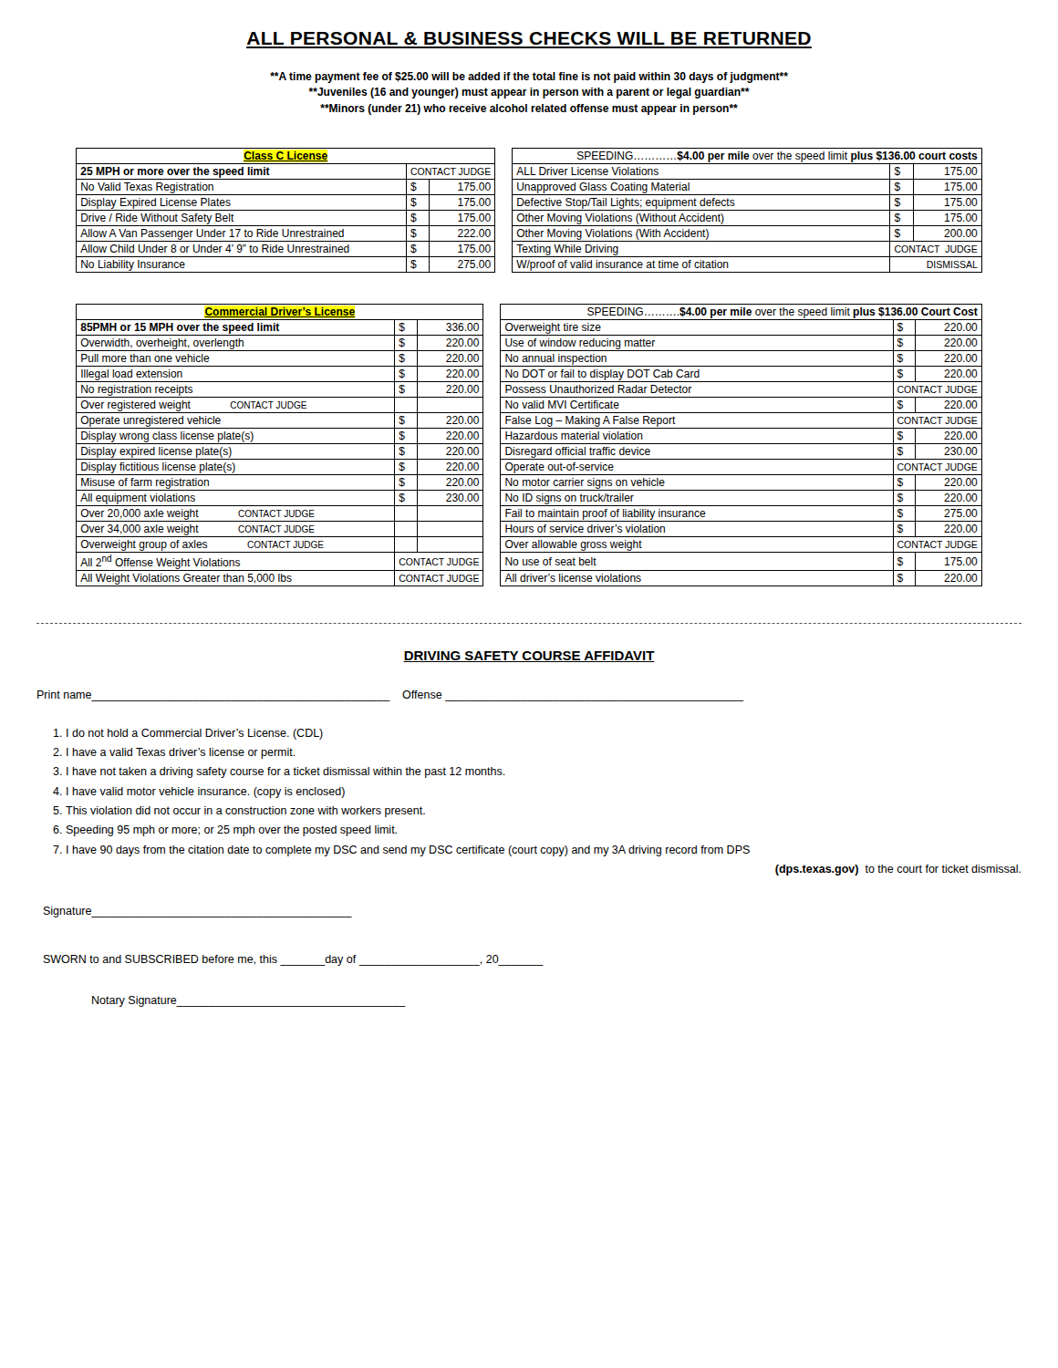ALL PERSONAL & BUSINESS CHECKS WILL BE RETURNED
**A time payment fee of $25.00 will be added if the total fine is not paid within 30 days of judgment**
**Juveniles (16 and younger) must appear in person with a parent or legal guardian**
**Minors (under 21) who receive alcohol related offense must appear in person**
| Class C License | | SPEEDING………… $4.00 per mile over the speed limit plus $136.00 court costs |
| 25 MPH or more over the speed limit | CONTACT JUDGE | | ALL Driver License Violations | $ | 175.00 |
| No Valid Texas Registration | $ | 175.00 | | Unapproved Glass Coating Material | $ | 175.00 |
| Display Expired License Plates | $ | 175.00 | | Defective Stop/Tail Lights; equipment defects | $ | 175.00 |
| Drive / Ride Without Safety Belt | $ | 175.00 | | Other Moving Violations (Without Accident) | $ | 175.00 |
| Allow A Van Passenger Under 17 to Ride Unrestrained | $ | 222.00 | | Other Moving Violations (With Accident) | $ | 200.00 |
| Allow Child Under 8 or Under 4’ 9” to Ride Unrestrained | $ | 175.00 | | Texting While Driving | CONTACT JUDGE |
| No Liability Insurance | $ | 275.00 | | W/proof of valid insurance at time of citation | DISMISSAL |
| Commercial Driver’s License | | SPEEDING………. $4.00 per mile over the speed limit plus $136.00 Court Cost |
| 85PMH or 15 MPH over the speed limit | $ | 336.00 | | Overweight tire size | $ | 220.00 |
| Overwidth, overheight, overlength | $ | 220.00 | | Use of window reducing matter | $ | 220.00 |
| Pull more than one vehicle | $ | 220.00 | | No annual inspection | $ | 220.00 |
| Illegal load extension | $ | 220.00 | | No DOT or fail to display DOT Cab Card | $ | 220.00 |
| No registration receipts | $ | 220.00 | | Possess Unauthorized Radar Detector | CONTACT JUDGE |
| Over registered weight CONTACT JUDGE | | | | No valid MVI Certificate | $ | 220.00 |
| Operate unregistered vehicle | $ | 220.00 | | False Log – Making A False Report | CONTACT JUDGE |
| Display wrong class license plate(s) | $ | 220.00 | | Hazardous material violation | $ | 220.00 |
| Display expired license plate(s) | $ | 220.00 | | Disregard official traffic device | $ | 230.00 |
| Display fictitious license plate(s) | $ | 220.00 | | Operate out-of-service | CONTACT JUDGE |
| Misuse of farm registration | $ | 220.00 | | No motor carrier signs on vehicle | $ | 220.00 |
| All equipment violations | $ | 230.00 | | No ID signs on truck/trailer | $ | 220.00 |
| Over 20,000 axle weight CONTACT JUDGE | | | | Fail to maintain proof of liability insurance | $ | 275.00 |
| Over 34,000 axle weight CONTACT JUDGE | | | | Hours of service driver’s violation | $ | 220.00 |
| Overweight group of axles CONTACT JUDGE | | | | Over allowable gross weight | CONTACT JUDGE |
| All 2 nd Offense Weight Violations | CONTACT JUDGE | | No use of seat belt | $ | 175.00 |
| All Weight Violations Greater than 5,000 lbs | CONTACT JUDGE | | All driver’s license violations | $ | 220.00 |
DRIVING SAFETY COURSE AFFIDAVIT
Print name_______________________________________________ Offense _______________________________________________
I do not hold a Commercial Driver’s License. (CDL)
I have a valid Texas driver’s license or permit.
I have not taken a driving safety course for a ticket dismissal within the past 12 months.
I have valid motor vehicle insurance. (copy is enclosed)
This violation did not occur in a construction zone with workers present.
Speeding 95 mph or more; or 25 mph over the posted speed limit.
I have 90 days from the citation date to complete my DSC and send my DSC certificate (court copy) and my 3A driving record from DPS
(dps.texas.gov) to the court for ticket dismissal.
Signature_________________________________________
SWORN to and SUBSCRIBED before me, this _______day of ___________________, 20_______
Notary Signature____________________________________